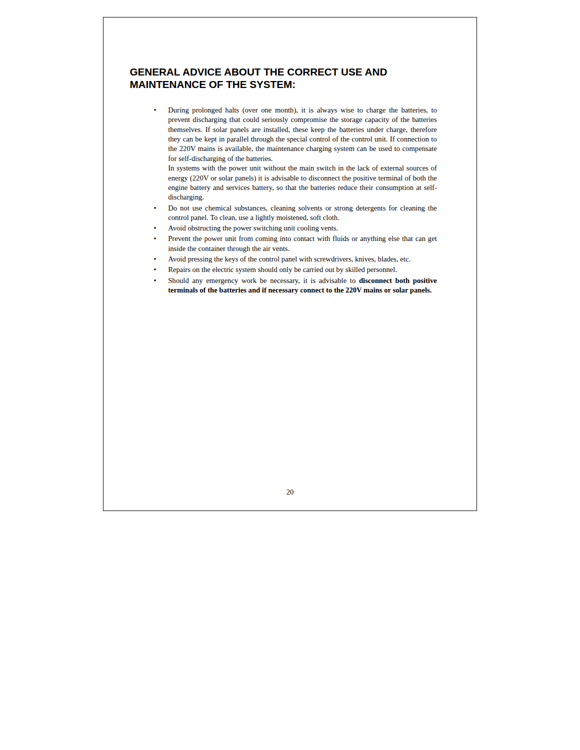GENERAL ADVICE ABOUT THE CORRECT USE AND MAINTENANCE OF THE SYSTEM:
During prolonged halts (over one month), it is always wise to charge the batteries, to prevent discharging that could seriously compromise the storage capacity of the batteries themselves. If solar panels are installed, these keep the batteries under charge, therefore they can be kept in parallel through the special control of the control unit. If connection to the 220V mains is available, the maintenance charging system can be used to compensate for self-discharging of the batteries.
In systems with the power unit without the main switch in the lack of external sources of energy (220V or solar panels) it is advisable to disconnect the positive terminal of both the engine battery and services battery, so that the batteries reduce their consumption at self-discharging.
Do not use chemical substances, cleaning solvents or strong detergents for cleaning the control panel. To clean, use a lightly moistened, soft cloth.
Avoid obstructing the power switching unit cooling vents.
Prevent the power unit from coming into contact with fluids or anything else that can get inside the container through the air vents.
Avoid pressing the keys of the control panel with screwdrivers, knives, blades, etc.
Repairs on the electric system should only be carried out by skilled personnel.
Should any emergency work be necessary, it is advisable to disconnect both positive terminals of the batteries and if necessary connect to the 220V mains or solar panels.
20